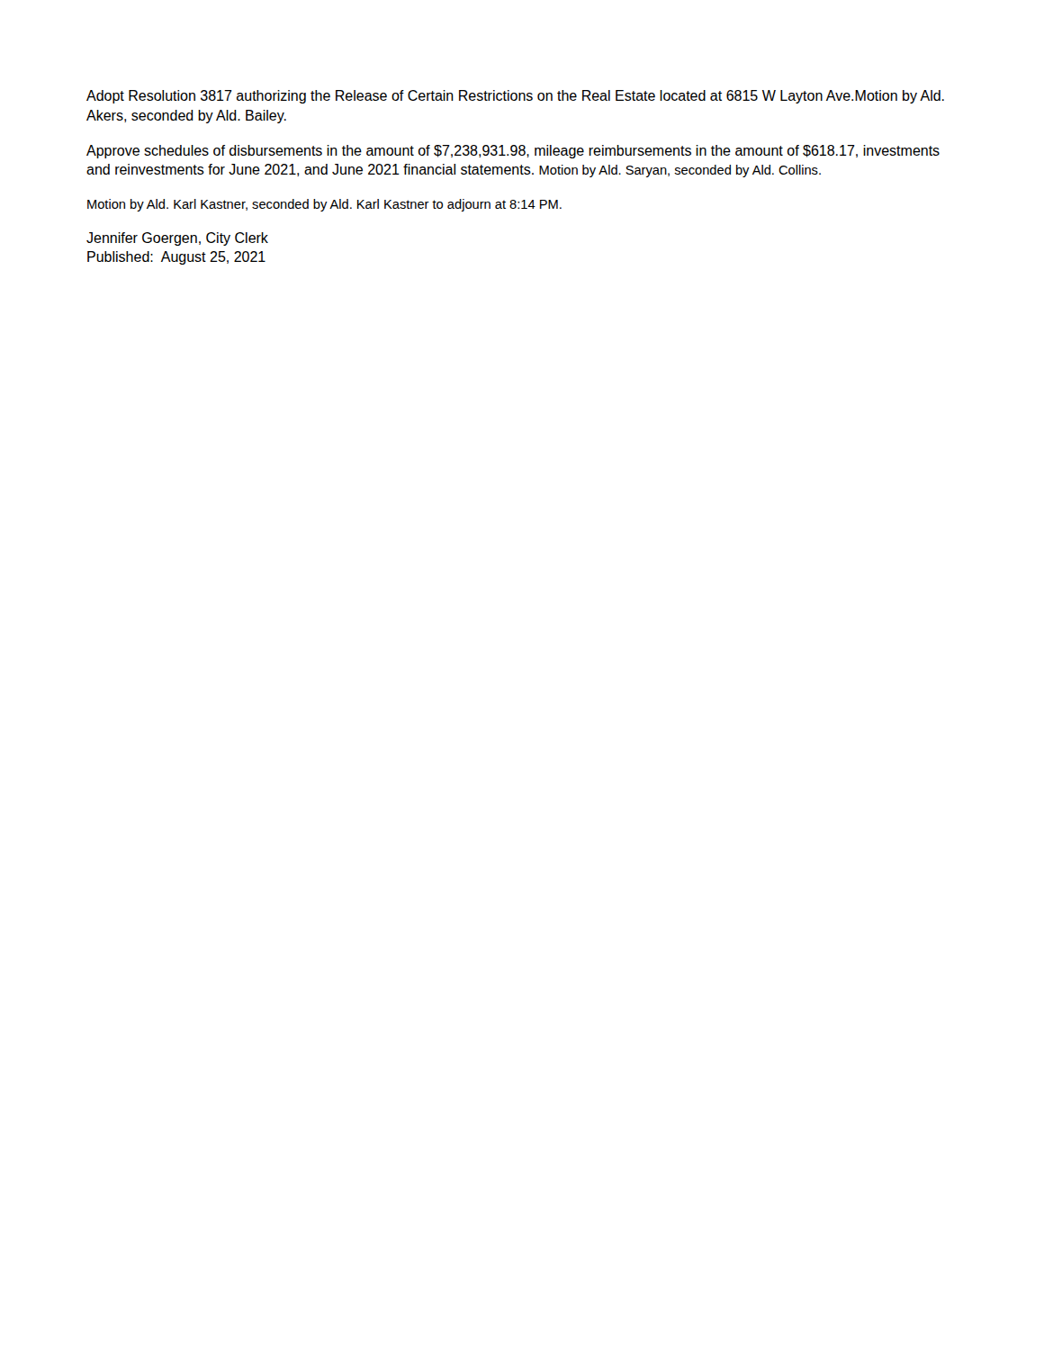Adopt Resolution 3817 authorizing the Release of Certain Restrictions on the Real Estate located at 6815 W Layton Ave.Motion by Ald. Akers, seconded by Ald. Bailey.
Approve schedules of disbursements in the amount of $7,238,931.98, mileage reimbursements in the amount of $618.17, investments and reinvestments for June 2021, and June 2021 financial statements. Motion by Ald. Saryan, seconded by Ald. Collins.
Motion by Ald. Karl Kastner, seconded by Ald. Karl Kastner to adjourn at 8:14 PM.
Jennifer Goergen, City Clerk
Published: August 25, 2021